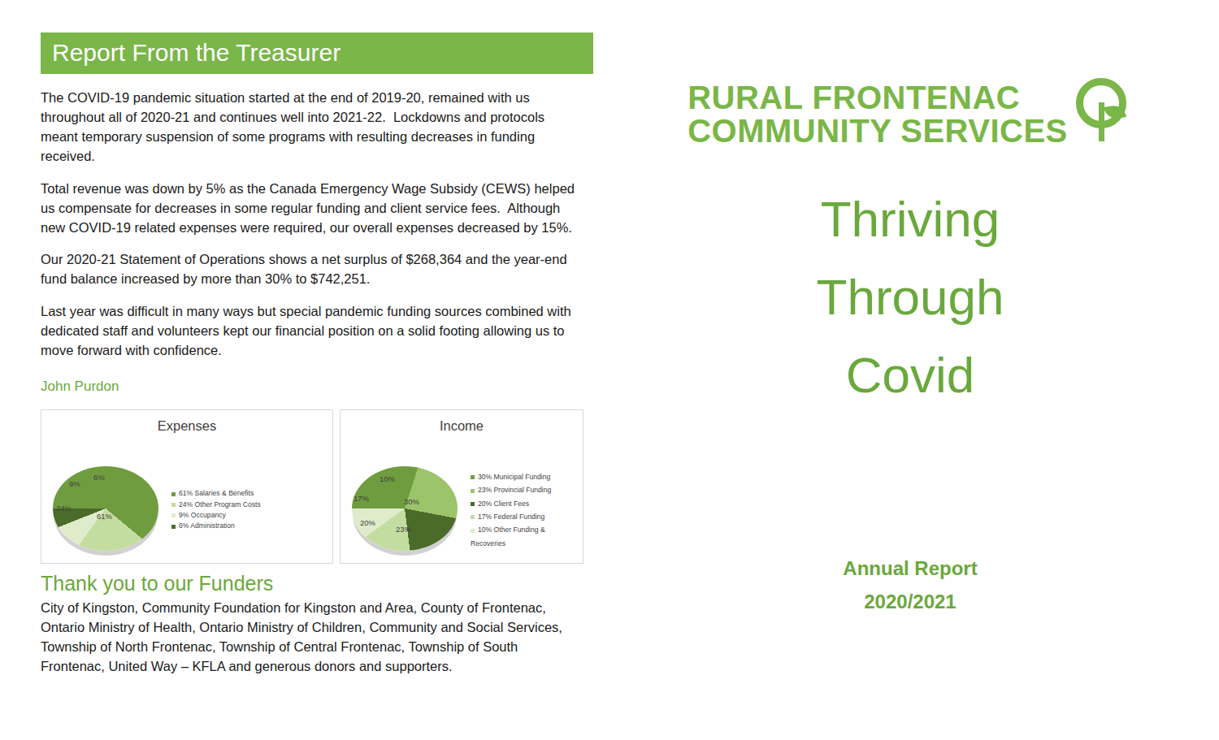Report From the Treasurer
The COVID-19 pandemic situation started at the end of 2019-20, remained with us throughout all of 2020-21 and continues well into 2021-22. Lockdowns and protocols meant temporary suspension of some programs with resulting decreases in funding received.
Total revenue was down by 5% as the Canada Emergency Wage Subsidy (CEWS) helped us compensate for decreases in some regular funding and client service fees. Although new COVID-19 related expenses were required, our overall expenses decreased by 15%.
Our 2020-21 Statement of Operations shows a net surplus of $268,364 and the year-end fund balance increased by more than 30% to $742,251.
Last year was difficult in many ways but special pandemic funding sources combined with dedicated staff and volunteers kept our financial position on a solid footing allowing us to move forward with confidence.
John Purdon
Expenses
61% 24% 9% 6%
61% Salaries & Benefits
24% Other Program Costs
9% Occupancy
6% Administration
Income
30% 23% 20% 17% 10%
30% Municipal Funding
23% Provincial Funding
20% Client Fees
17% Federal Funding
10% Other Funding & Recoveries
Thank you to our Funders
City of Kingston, Community Foundation for Kingston and Area, County of Frontenac, Ontario Ministry of Health, Ontario Ministry of Children, Community and Social Services, Township of North Frontenac, Township of Central Frontenac, Township of South Frontenac, United Way – KFLA and generous donors and supporters.
RURAL FRONTENAC
COMMUNITY SERVICES
Thriving Through Covid
Annual Report
2020/2021